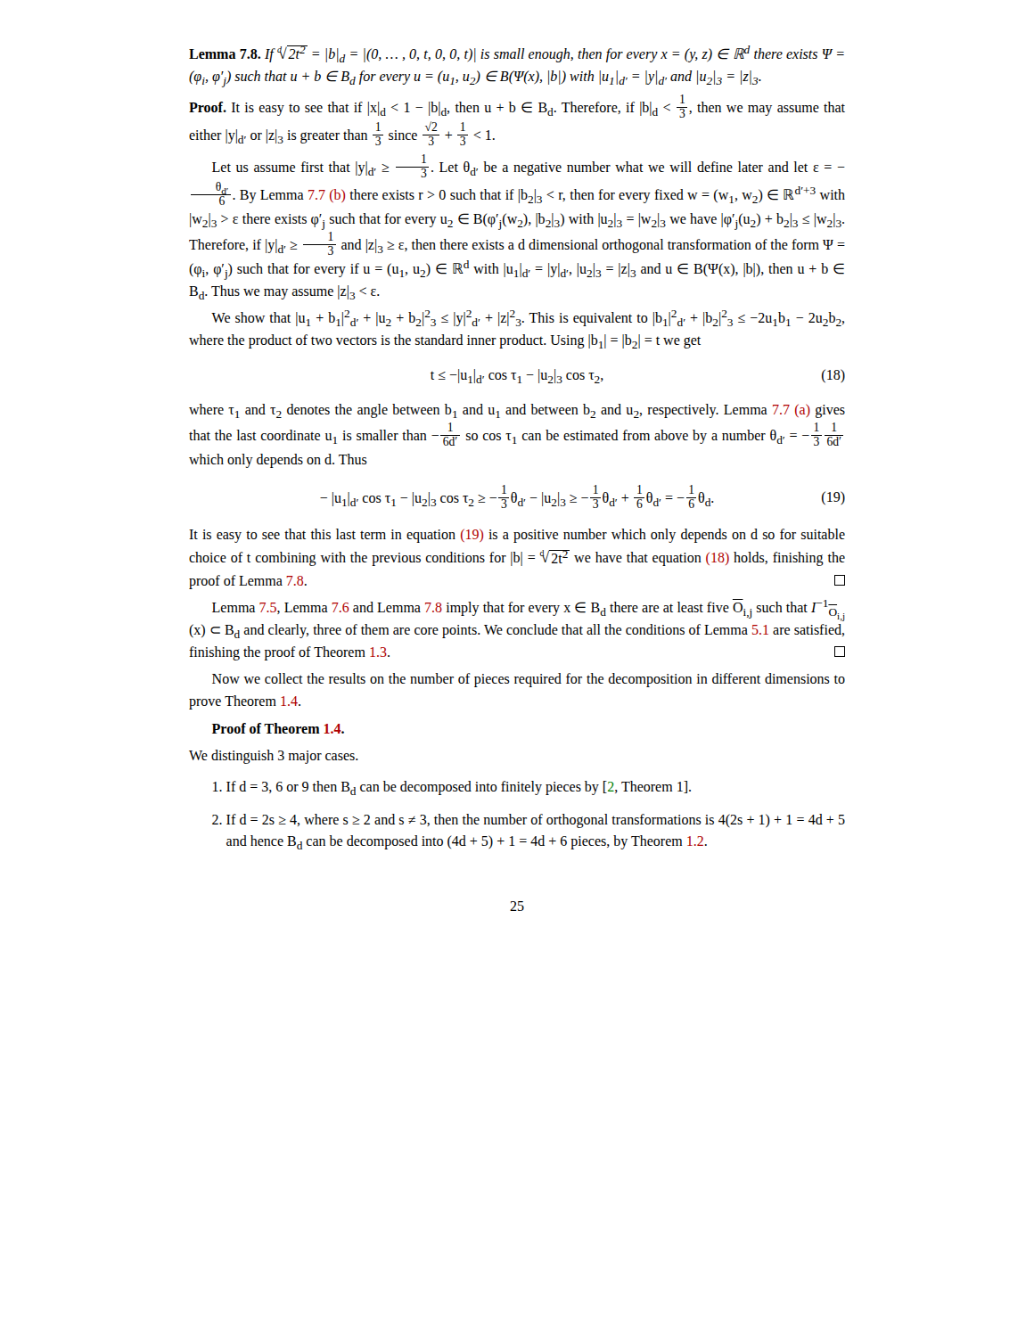Lemma 7.8. If d√2t2 = |b|d = |(0, … , 0, t, 0, 0, t)| is small enough, then for every x = (y, z) ∈ ℝd there exists Ψ = (φi, φ′j) such that u + b ∈ Bd for every u = (u1, u2) ∈ B(Ψ(x), |b|) with |u1|d′ = |y|d′ and |u2|3 = |z|3.
Proof. It is easy to see that if |x|d < 1 − |b|d, then u + b ∈ Bd. Therefore, if |b|d < 13, then we may assume that either |y|d′ or |z|3 is greater than 13 since √23 + 13 < 1.
Let us assume first that |y|d′ ≥ 13. Let θd′ be a negative number what we will define later and let ε = −θd′6. By Lemma 7.7 (b) there exists r > 0 such that if |b2|3 < r, then for every fixed w = (w1, w2) ∈ ℝd′+3 with |w2|3 > ε there exists φ′j such that for every u2 ∈ B(φ′j(w2), |b2|3) with |u2|3 = |w2|3 we have |φ′j(u2) + b2|3 ≤ |w2|3. Therefore, if |y|d′ ≥ 13 and |z|3 ≥ ε, then there exists a d dimensional orthogonal transformation of the form Ψ = (φi, φ′j) such that for every if u = (u1, u2) ∈ ℝd with |u1|d′ = |y|d′, |u2|3 = |z|3 and u ∈ B(Ψ(x), |b|), then u + b ∈ Bd. Thus we may assume |z|3 < ε.
We show that |u1 + b1|2d′ + |u2 + b2|23 ≤ |y|2d′ + |z|23. This is equivalent to |b1|2d′ + |b2|23 ≤ −2u1b1 − 2u2b2, where the product of two vectors is the standard inner product. Using |b1| = |b2| = t we get
t ≤ −|u1|d′ cos τ1 − |u2|3 cos τ2, (18)
where τ1 and τ2 denotes the angle between b1 and u1 and between b2 and u2, respectively. Lemma 7.7 (a) gives that the last coordinate u1 is smaller than −16d′ so cos τ1 can be estimated from above by a number θd′ = −1316d′ which only depends on d. Thus
− |u1|d′ cos τ1 − |u2|3 cos τ2 ≥ −13θd′ − |u2|3 ≥ −13θd′ + 16θd′ = −16θd. (19)
It is easy to see that this last term in equation (19) is a positive number which only depends on d so for suitable choice of t combining with the previous conditions for |b| = d√2t2 we have that equation (18) holds, finishing the proof of Lemma 7.8.
Lemma 7.5, Lemma 7.6 and Lemma 7.8 imply that for every x ∈ Bd there are at least five Oi,j such that I−1Oi,j (x) ⊂ Bd and clearly, three of them are core points. We conclude that all the conditions of Lemma 5.1 are satisfied, finishing the proof of Theorem 1.3.
Now we collect the results on the number of pieces required for the decomposition in different dimensions to prove Theorem 1.4.
Proof of Theorem 1.4.
We distinguish 3 major cases.
If d = 3, 6 or 9 then Bd can be decomposed into finitely pieces by [2, Theorem 1].
If d = 2s ≥ 4, where s ≥ 2 and s ≠ 3, then the number of orthogonal transformations is 4(2s + 1) + 1 = 4d + 5 and hence Bd can be decomposed into (4d + 5) + 1 = 4d + 6 pieces, by Theorem 1.2.
25